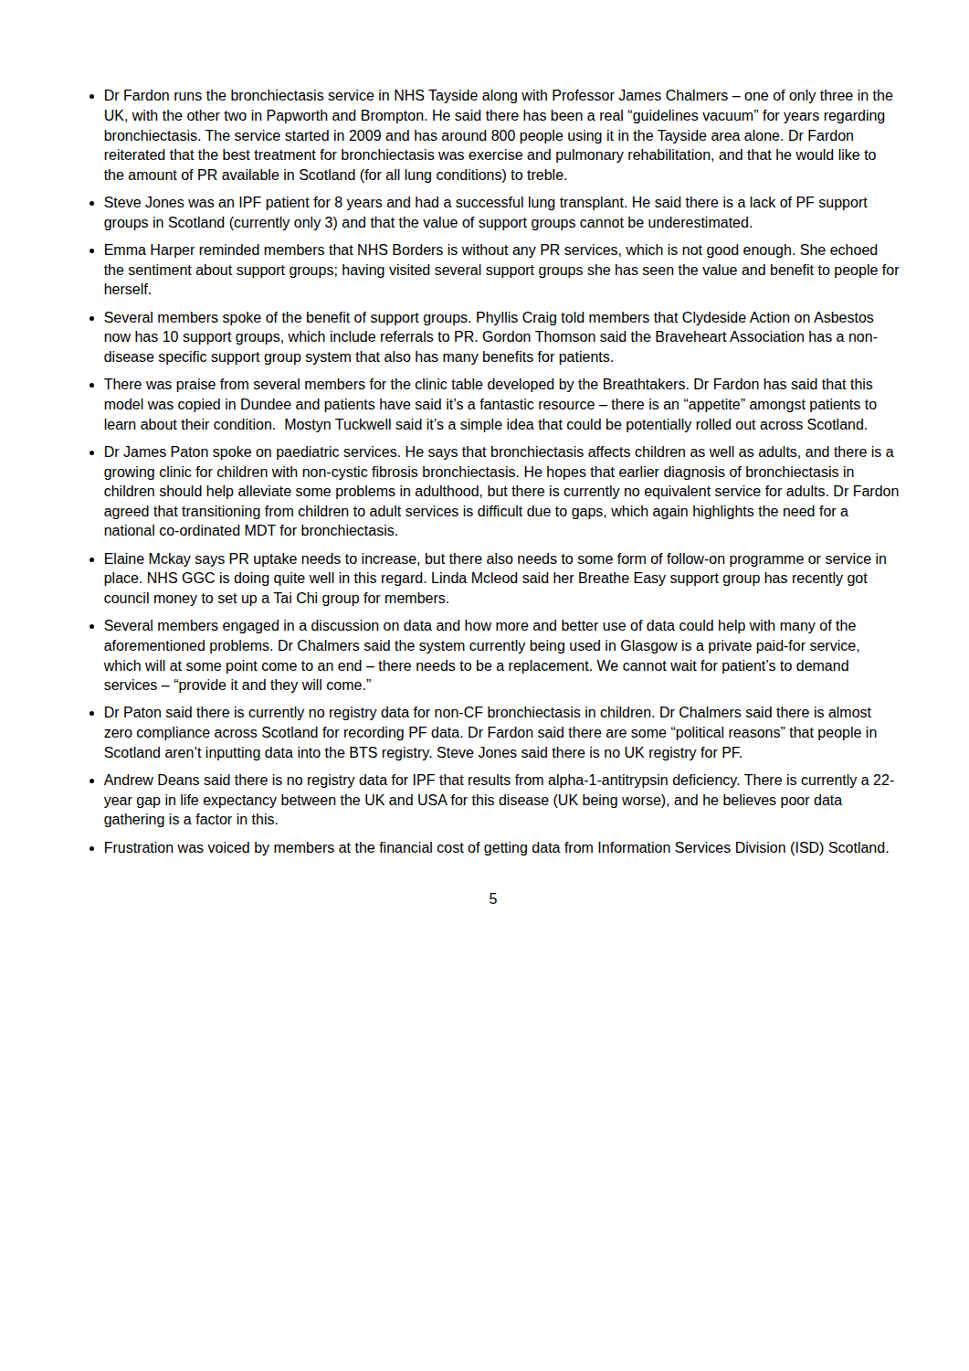Dr Fardon runs the bronchiectasis service in NHS Tayside along with Professor James Chalmers – one of only three in the UK, with the other two in Papworth and Brompton. He said there has been a real “guidelines vacuum” for years regarding bronchiectasis. The service started in 2009 and has around 800 people using it in the Tayside area alone. Dr Fardon reiterated that the best treatment for bronchiectasis was exercise and pulmonary rehabilitation, and that he would like to the amount of PR available in Scotland (for all lung conditions) to treble.
Steve Jones was an IPF patient for 8 years and had a successful lung transplant. He said there is a lack of PF support groups in Scotland (currently only 3) and that the value of support groups cannot be underestimated.
Emma Harper reminded members that NHS Borders is without any PR services, which is not good enough. She echoed the sentiment about support groups; having visited several support groups she has seen the value and benefit to people for herself.
Several members spoke of the benefit of support groups. Phyllis Craig told members that Clydeside Action on Asbestos now has 10 support groups, which include referrals to PR. Gordon Thomson said the Braveheart Association has a non-disease specific support group system that also has many benefits for patients.
There was praise from several members for the clinic table developed by the Breathtakers. Dr Fardon has said that this model was copied in Dundee and patients have said it’s a fantastic resource – there is an “appetite” amongst patients to learn about their condition. Mostyn Tuckwell said it’s a simple idea that could be potentially rolled out across Scotland.
Dr James Paton spoke on paediatric services. He says that bronchiectasis affects children as well as adults, and there is a growing clinic for children with non-cystic fibrosis bronchiectasis. He hopes that earlier diagnosis of bronchiectasis in children should help alleviate some problems in adulthood, but there is currently no equivalent service for adults. Dr Fardon agreed that transitioning from children to adult services is difficult due to gaps, which again highlights the need for a national co-ordinated MDT for bronchiectasis.
Elaine Mckay says PR uptake needs to increase, but there also needs to some form of follow-on programme or service in place. NHS GGC is doing quite well in this regard. Linda Mcleod said her Breathe Easy support group has recently got council money to set up a Tai Chi group for members.
Several members engaged in a discussion on data and how more and better use of data could help with many of the aforementioned problems. Dr Chalmers said the system currently being used in Glasgow is a private paid-for service, which will at some point come to an end – there needs to be a replacement. We cannot wait for patient’s to demand services – “provide it and they will come.”
Dr Paton said there is currently no registry data for non-CF bronchiectasis in children. Dr Chalmers said there is almost zero compliance across Scotland for recording PF data. Dr Fardon said there are some “political reasons” that people in Scotland aren’t inputting data into the BTS registry. Steve Jones said there is no UK registry for PF.
Andrew Deans said there is no registry data for IPF that results from alpha-1-antitrypsin deficiency. There is currently a 22-year gap in life expectancy between the UK and USA for this disease (UK being worse), and he believes poor data gathering is a factor in this.
Frustration was voiced by members at the financial cost of getting data from Information Services Division (ISD) Scotland.
5